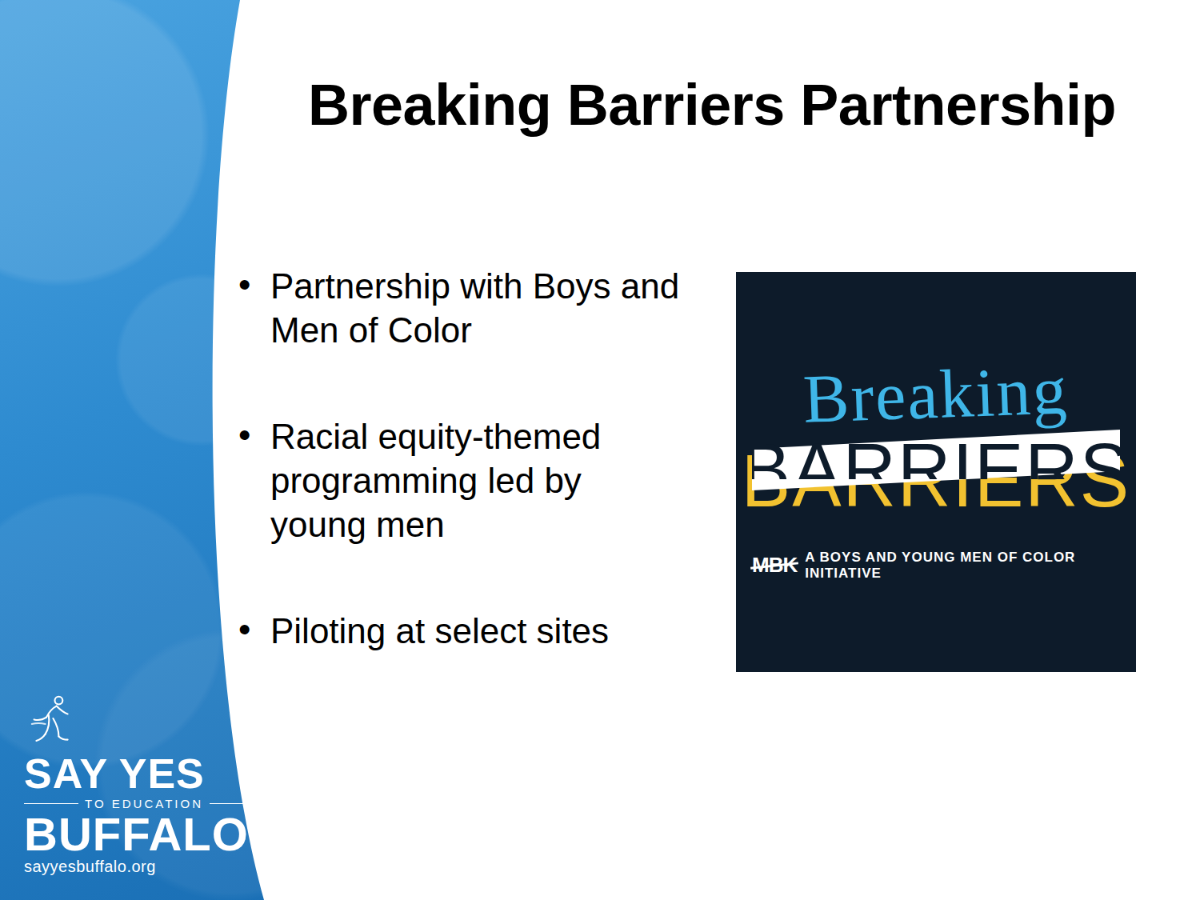Breaking Barriers Partnership
Partnership with Boys and Men of Color
Racial equity-themed programming led by young men
Piloting at select sites
Breaking
BARRIERS
BARRIERS
MBK A BOYS AND YOUNG MEN OF COLOR INITIATIVE
SAY YES
TO EDUCATION
BUFFALO
sayyesbuffalo.org